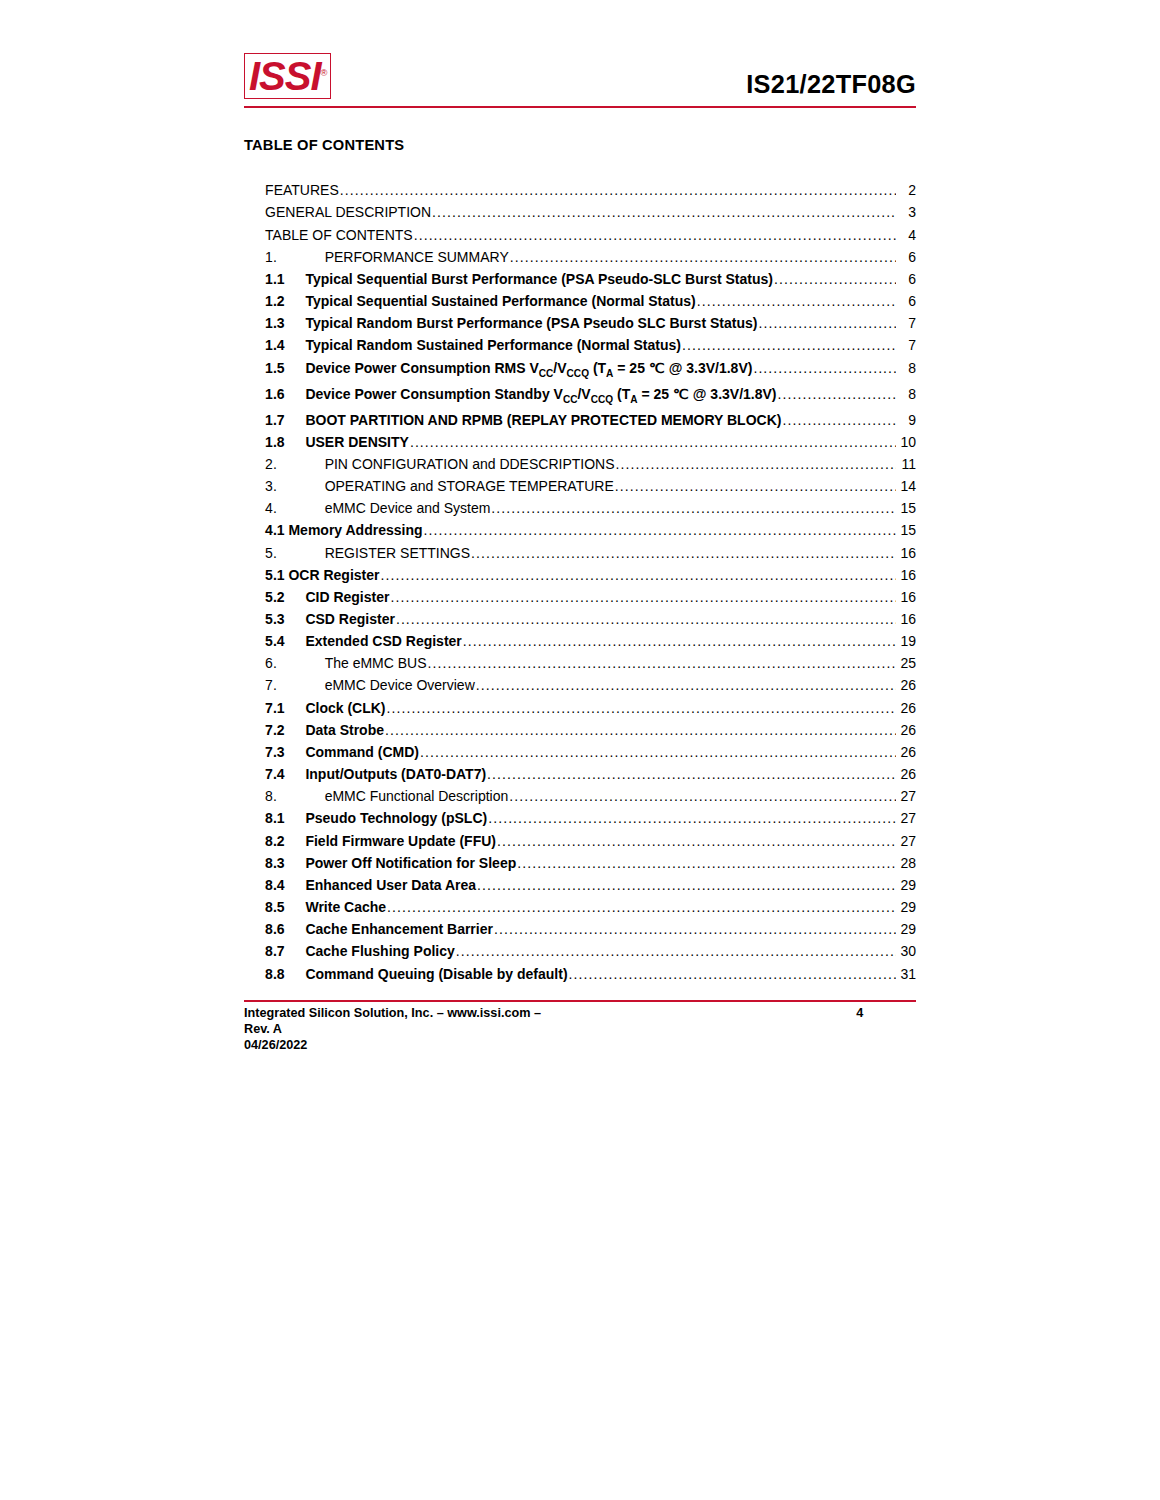ISSI®
IS21/22TF08G
TABLE OF CONTENTS
FEATURES .................................................................................................................................................. 2
GENERAL DESCRIPTION ................................................................................................................................. 3
TABLE OF CONTENTS .................................................................................................................................... 4
1. PERFORMANCE SUMMARY ................................................................................................................. 6
1.1 Typical Sequential Burst Performance (PSA Pseudo-SLC Burst Status) ......................................... 6
1.2 Typical Sequential Sustained Performance (Normal Status) ............................................................. 6
1.3 Typical Random Burst Performance (PSA Pseudo SLC Burst Status) .............................................. 7
1.4 Typical Random Sustained Performance (Normal Status) ..................................................................... 7
1.5 Device Power Consumption RMS VCC/VCCQ (TA = 25 ℃ @ 3.3V/1.8V) ................................................. 8
1.6 Device Power Consumption Standby VCC/VCCQ (TA = 25 ℃ @ 3.3V/1.8V) .......................................... 8
1.7 BOOT PARTITION AND RPMB (REPLAY PROTECTED MEMORY BLOCK) ....................................... 9
1.8 USER DENSITY ................................................................................................................................. 10
2. PIN CONFIGURATION and DDESCRIPTIONS ..................................................................................... 11
3. OPERATING and STORAGE TEMPERATURE ..................................................................................... 14
4. eMMC Device and System ......................................................................................................................... 15
4.1 Memory Addressing ......................................................................................................................... 15
5. REGISTER SETTINGS ......................................................................................................................... 16
5.1 OCR Register ................................................................................................................................. 16
5.2 CID Register ................................................................................................................................. 16
5.3 CSD Register ................................................................................................................................. 16
5.4 Extended CSD Register ................................................................................................................. 19
6. The eMMC BUS ................................................................................................................................. 25
7. eMMC Device Overview ......................................................................................................................... 26
7.1 Clock (CLK) ................................................................................................................................. 26
7.2 Data Strobe ................................................................................................................................. 26
7.3 Command (CMD) ................................................................................................................................. 26
7.4 Input/Outputs (DAT0-DAT7) ................................................................................................................. 26
8. eMMC Functional Description ......................................................................................................................... 27
8.1 Pseudo Technology (pSLC) ................................................................................................................. 27
8.2 Field Firmware Update (FFU) ................................................................................................................. 27
8.3 Power Off Notification for Sleep ................................................................................................................. 28
8.4 Enhanced User Data Area ................................................................................................................. 29
8.5 Write Cache ................................................................................................................................. 29
8.6 Cache Enhancement Barrier ................................................................................................................. 29
8.7 Cache Flushing Policy ................................................................................................................. 30
8.8 Command Queuing (Disable by default) ......................................................................................... 31
Integrated Silicon Solution, Inc. – www.issi.com –
Rev. A
04/26/2022
4